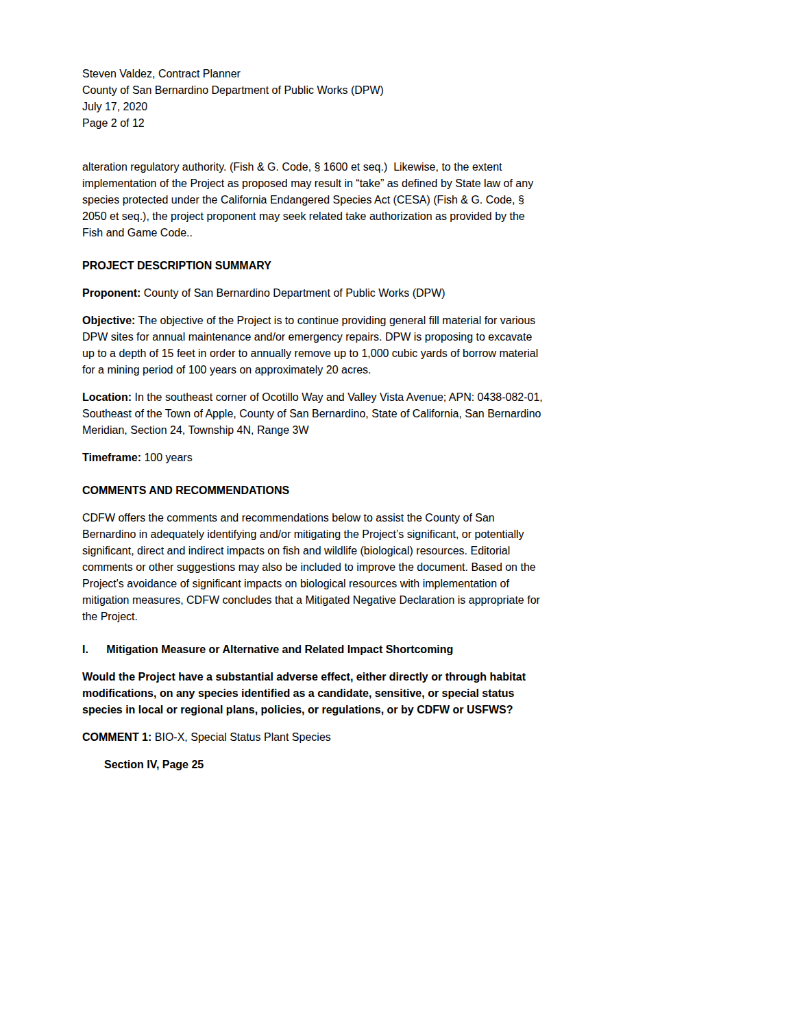Steven Valdez, Contract Planner
County of San Bernardino Department of Public Works (DPW)
July 17, 2020
Page 2 of 12
alteration regulatory authority. (Fish & G. Code, § 1600 et seq.) Likewise, to the extent implementation of the Project as proposed may result in “take” as defined by State law of any species protected under the California Endangered Species Act (CESA) (Fish & G. Code, § 2050 et seq.), the project proponent may seek related take authorization as provided by the Fish and Game Code..
PROJECT DESCRIPTION SUMMARY
Proponent: County of San Bernardino Department of Public Works (DPW)
Objective: The objective of the Project is to continue providing general fill material for various DPW sites for annual maintenance and/or emergency repairs. DPW is proposing to excavate up to a depth of 15 feet in order to annually remove up to 1,000 cubic yards of borrow material for a mining period of 100 years on approximately 20 acres.
Location: In the southeast corner of Ocotillo Way and Valley Vista Avenue; APN: 0438-082-01, Southeast of the Town of Apple, County of San Bernardino, State of California, San Bernardino Meridian, Section 24, Township 4N, Range 3W
Timeframe: 100 years
COMMENTS AND RECOMMENDATIONS
CDFW offers the comments and recommendations below to assist the County of San Bernardino in adequately identifying and/or mitigating the Project’s significant, or potentially significant, direct and indirect impacts on fish and wildlife (biological) resources. Editorial comments or other suggestions may also be included to improve the document. Based on the Project's avoidance of significant impacts on biological resources with implementation of mitigation measures, CDFW concludes that a Mitigated Negative Declaration is appropriate for the Project.
I. Mitigation Measure or Alternative and Related Impact Shortcoming
Would the Project have a substantial adverse effect, either directly or through habitat modifications, on any species identified as a candidate, sensitive, or special status species in local or regional plans, policies, or regulations, or by CDFW or USFWS?
COMMENT 1: BIO-X, Special Status Plant Species
Section IV, Page 25